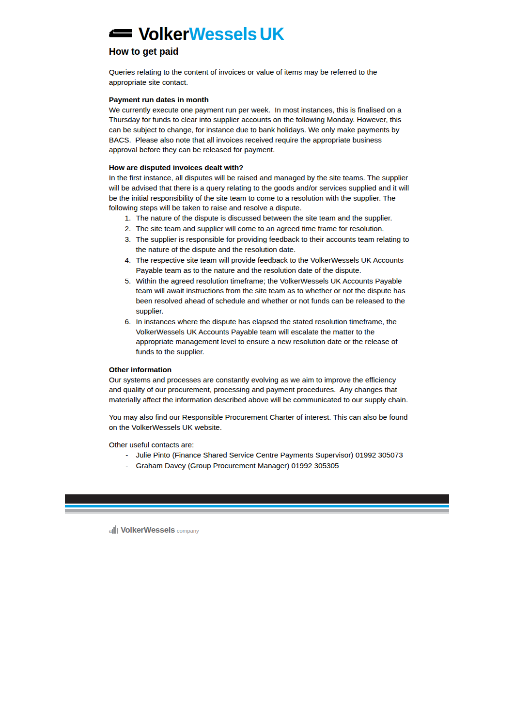Volker Wessels UK
How to get paid
Queries relating to the content of invoices or value of items may be referred to the appropriate site contact.
Payment run dates in month
We currently execute one payment run per week. In most instances, this is finalised on a Thursday for funds to clear into supplier accounts on the following Monday. However, this can be subject to change, for instance due to bank holidays. We only make payments by BACS. Please also note that all invoices received require the appropriate business approval before they can be released for payment.
How are disputed invoices dealt with?
In the first instance, all disputes will be raised and managed by the site teams. The supplier will be advised that there is a query relating to the goods and/or services supplied and it will be the initial responsibility of the site team to come to a resolution with the supplier. The following steps will be taken to raise and resolve a dispute.
The nature of the dispute is discussed between the site team and the supplier.
The site team and supplier will come to an agreed time frame for resolution.
The supplier is responsible for providing feedback to their accounts team relating to the nature of the dispute and the resolution date.
The respective site team will provide feedback to the VolkerWessels UK Accounts Payable team as to the nature and the resolution date of the dispute.
Within the agreed resolution timeframe; the VolkerWessels UK Accounts Payable team will await instructions from the site team as to whether or not the dispute has been resolved ahead of schedule and whether or not funds can be released to the supplier.
In instances where the dispute has elapsed the stated resolution timeframe, the VolkerWessels UK Accounts Payable team will escalate the matter to the appropriate management level to ensure a new resolution date or the release of funds to the supplier.
Other information
Our systems and processes are constantly evolving as we aim to improve the efficiency and quality of our procurement, processing and payment procedures. Any changes that materially affect the information described above will be communicated to our supply chain.
You may also find our Responsible Procurement Charter of interest. This can also be found on the VolkerWessels UK website.
Other useful contacts are:
Julie Pinto (Finance Shared Service Centre Payments Supervisor) 01992 305073
Graham Davey (Group Procurement Manager) 01992 305305
a VolkerWessels company